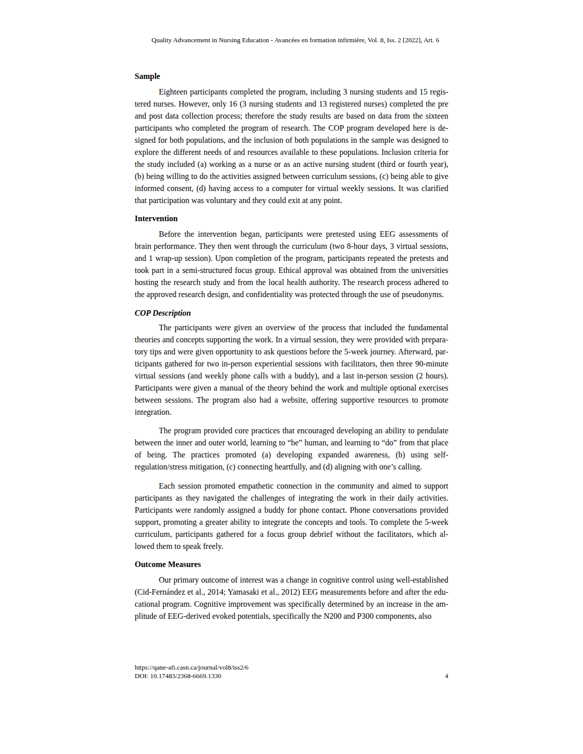Quality Advancement in Nursing Education - Avancées en formation infirmière, Vol. 8, Iss. 2 [2022], Art. 6
Sample
Eighteen participants completed the program, including 3 nursing students and 15 registered nurses. However, only 16 (3 nursing students and 13 registered nurses) completed the pre and post data collection process; therefore the study results are based on data from the sixteen participants who completed the program of research. The COP program developed here is designed for both populations, and the inclusion of both populations in the sample was designed to explore the different needs of and resources available to these populations. Inclusion criteria for the study included (a) working as a nurse or as an active nursing student (third or fourth year), (b) being willing to do the activities assigned between curriculum sessions, (c) being able to give informed consent, (d) having access to a computer for virtual weekly sessions. It was clarified that participation was voluntary and they could exit at any point.
Intervention
Before the intervention began, participants were pretested using EEG assessments of brain performance. They then went through the curriculum (two 8-hour days, 3 virtual sessions, and 1 wrap-up session). Upon completion of the program, participants repeated the pretests and took part in a semi-structured focus group. Ethical approval was obtained from the universities hosting the research study and from the local health authority. The research process adhered to the approved research design, and confidentiality was protected through the use of pseudonyms.
COP Description
The participants were given an overview of the process that included the fundamental theories and concepts supporting the work. In a virtual session, they were provided with preparatory tips and were given opportunity to ask questions before the 5-week journey. Afterward, participants gathered for two in-person experiential sessions with facilitators, then three 90-minute virtual sessions (and weekly phone calls with a buddy), and a last in-person session (2 hours). Participants were given a manual of the theory behind the work and multiple optional exercises between sessions. The program also had a website, offering supportive resources to promote integration.
The program provided core practices that encouraged developing an ability to pendulate between the inner and outer world, learning to “be” human, and learning to “do” from that place of being. The practices promoted (a) developing expanded awareness, (b) using self-regulation/stress mitigation, (c) connecting heartfully, and (d) aligning with one’s calling.
Each session promoted empathetic connection in the community and aimed to support participants as they navigated the challenges of integrating the work in their daily activities. Participants were randomly assigned a buddy for phone contact. Phone conversations provided support, promoting a greater ability to integrate the concepts and tools. To complete the 5-week curriculum, participants gathered for a focus group debrief without the facilitators, which allowed them to speak freely.
Outcome Measures
Our primary outcome of interest was a change in cognitive control using well-established (Cid-Fernández et al., 2014; Yamasaki et al., 2012) EEG measurements before and after the educational program. Cognitive improvement was specifically determined by an increase in the amplitude of EEG-derived evoked potentials, specifically the N200 and P300 components, also
https://qane-afi.casn.ca/journal/vol8/iss2/6
DOI: 10.17483/2368-6669.1330 4